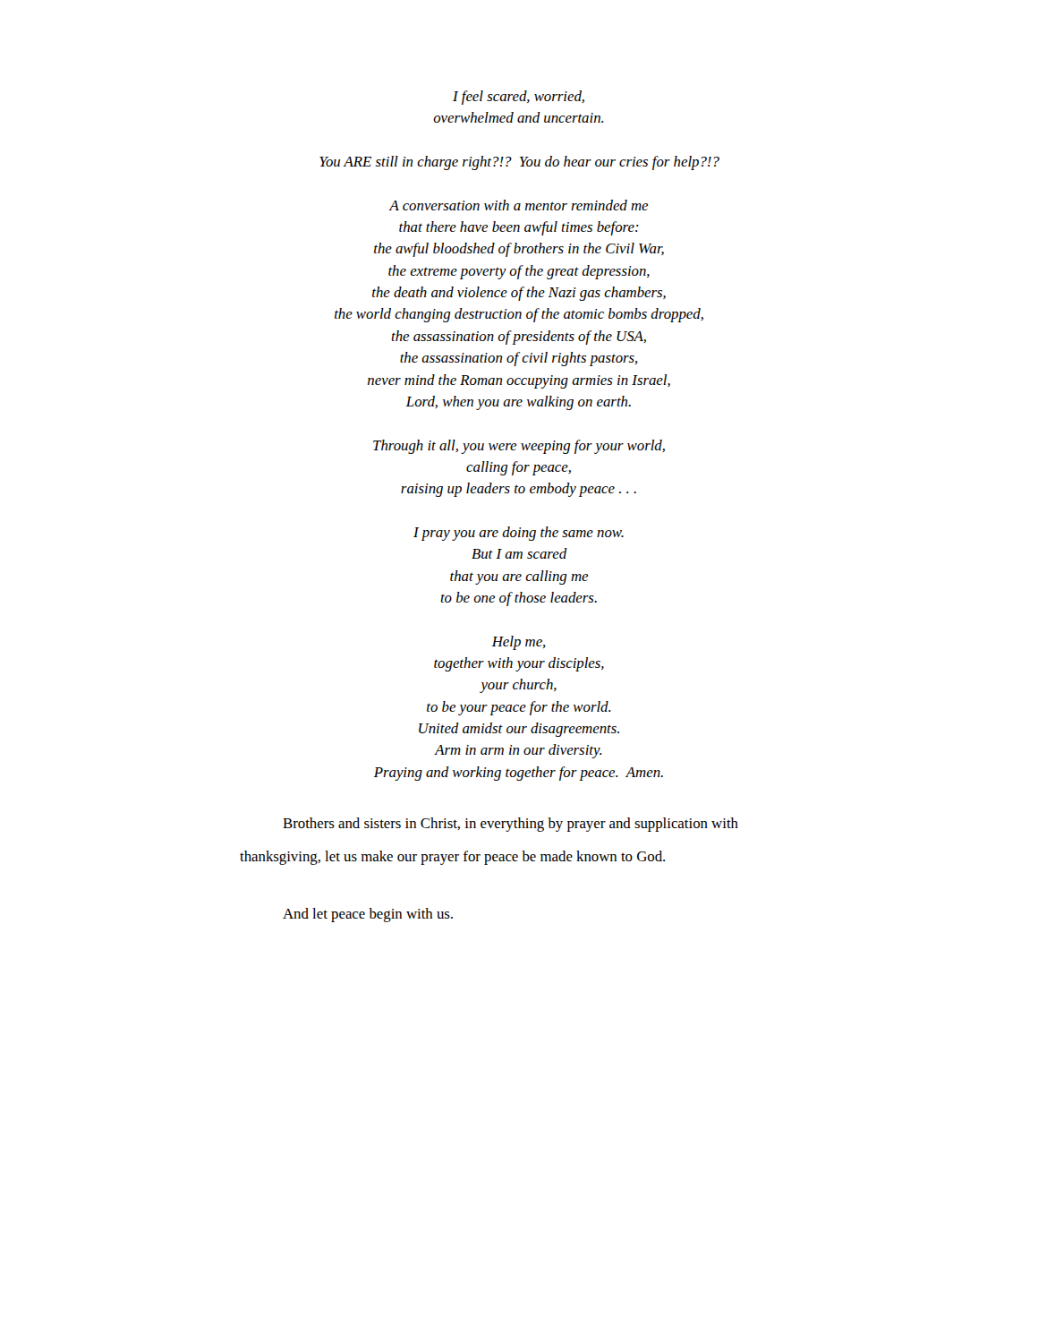I feel scared, worried,
overwhelmed and uncertain.
You ARE still in charge right?!? You do hear our cries for help?!?
A conversation with a mentor reminded me
that there have been awful times before:
the awful bloodshed of brothers in the Civil War,
the extreme poverty of the great depression,
the death and violence of the Nazi gas chambers,
the world changing destruction of the atomic bombs dropped,
the assassination of presidents of the USA,
the assassination of civil rights pastors,
never mind the Roman occupying armies in Israel,
Lord, when you are walking on earth.
Through it all, you were weeping for your world,
calling for peace,
raising up leaders to embody peace . . .
I pray you are doing the same now.
But I am scared
that you are calling me
to be one of those leaders.
Help me,
together with your disciples,
your church,
to be your peace for the world.
United amidst our disagreements.
Arm in arm in our diversity.
Praying and working together for peace. Amen.
Brothers and sisters in Christ, in everything by prayer and supplication with thanksgiving, let us make our prayer for peace be made known to God.
And let peace begin with us.